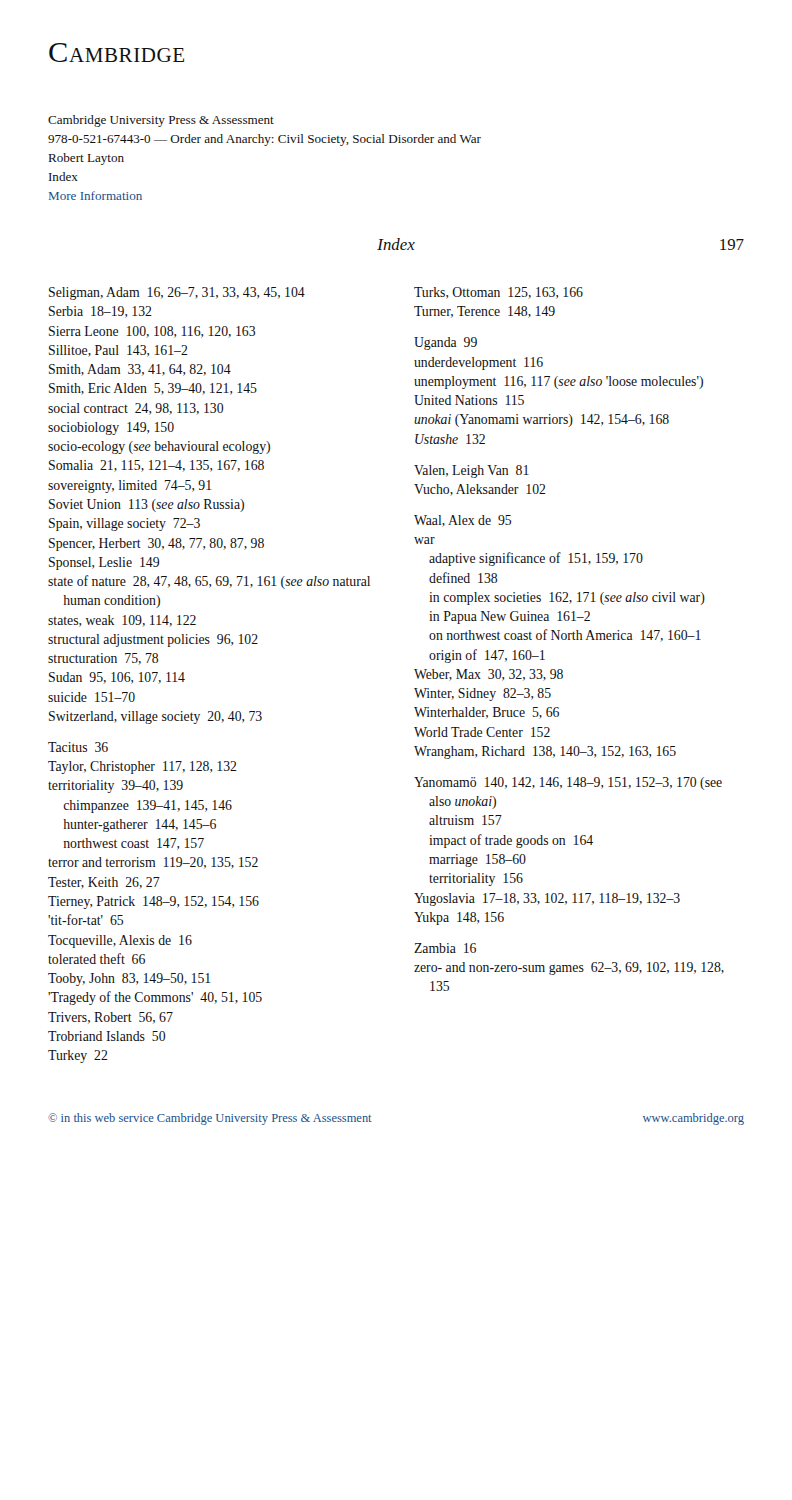Cambridge
Cambridge University Press & Assessment
978-0-521-67443-0 — Order and Anarchy: Civil Society, Social Disorder and War
Robert Layton
Index
More Information
Index 197
Seligman, Adam 16, 26–7, 31, 33, 43, 45, 104
Serbia 18–19, 132
Sierra Leone 100, 108, 116, 120, 163
Sillitoe, Paul 143, 161–2
Smith, Adam 33, 41, 64, 82, 104
Smith, Eric Alden 5, 39–40, 121, 145
social contract 24, 98, 113, 130
sociobiology 149, 150
socio-ecology (see behavioural ecology)
Somalia 21, 115, 121–4, 135, 167, 168
sovereignty, limited 74–5, 91
Soviet Union 113 (see also Russia)
Spain, village society 72–3
Spencer, Herbert 30, 48, 77, 80, 87, 98
Sponsel, Leslie 149
state of nature 28, 47, 48, 65, 69, 71, 161 (see also natural human condition)
states, weak 109, 114, 122
structural adjustment policies 96, 102
structuration 75, 78
Sudan 95, 106, 107, 114
suicide 151–70
Switzerland, village society 20, 40, 73
Tacitus 36
Taylor, Christopher 117, 128, 132
territoriality 39–40, 139
chimpanzee 139–41, 145, 146
hunter-gatherer 144, 145–6
northwest coast 147, 157
terror and terrorism 119–20, 135, 152
Tester, Keith 26, 27
Tierney, Patrick 148–9, 152, 154, 156
'tit-for-tat' 65
Tocqueville, Alexis de 16
tolerated theft 66
Tooby, John 83, 149–50, 151
'Tragedy of the Commons' 40, 51, 105
Trivers, Robert 56, 67
Trobriand Islands 50
Turkey 22
Turks, Ottoman 125, 163, 166
Turner, Terence 148, 149
Uganda 99
underdevelopment 116
unemployment 116, 117 (see also 'loose molecules')
United Nations 115
unokai (Yanomami warriors) 142, 154–6, 168
Ustashe 132
Valen, Leigh Van 81
Vucho, Aleksander 102
Waal, Alex de 95
war
adaptive significance of 151, 159, 170
defined 138
in complex societies 162, 171 (see also civil war)
in Papua New Guinea 161–2
on northwest coast of North America 147, 160–1
origin of 147, 160–1
Weber, Max 30, 32, 33, 98
Winter, Sidney 82–3, 85
Winterhalder, Bruce 5, 66
World Trade Center 152
Wrangham, Richard 138, 140–3, 152, 163, 165
Yanomamö 140, 142, 146, 148–9, 151, 152–3, 170 (see also unokai)
altruism 157
impact of trade goods on 164
marriage 158–60
territoriality 156
Yugoslavia 17–18, 33, 102, 117, 118–19, 132–3
Yukpa 148, 156
Zambia 16
zero- and non-zero-sum games 62–3, 69, 102, 119, 128, 135
© in this web service Cambridge University Press & Assessment www.cambridge.org